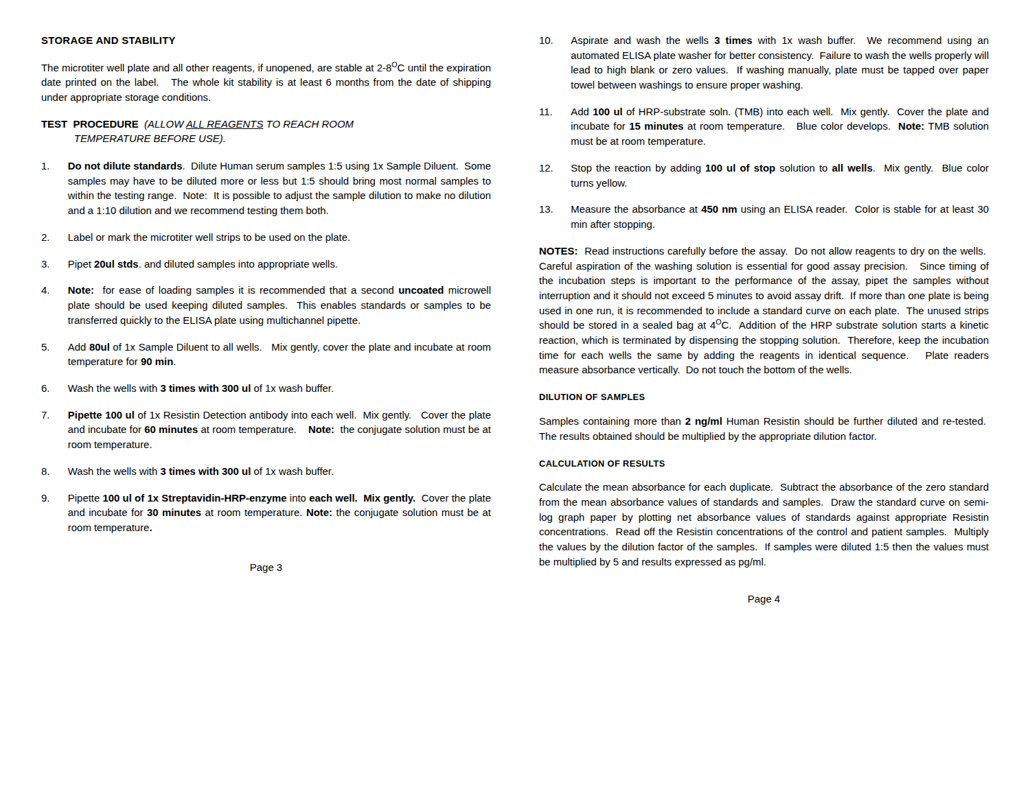STORAGE AND STABILITY
The microtiter well plate and all other reagents, if unopened, are stable at 2-8OC until the expiration date printed on the label. The whole kit stability is at least 6 months from the date of shipping under appropriate storage conditions.
TEST PROCEDURE (ALLOW ALL REAGENTS TO REACH ROOM TEMPERATURE BEFORE USE).
Do not dilute standards. Dilute Human serum samples 1:5 using 1x Sample Diluent. Some samples may have to be diluted more or less but 1:5 should bring most normal samples to within the testing range. Note: It is possible to adjust the sample dilution to make no dilution and a 1:10 dilution and we recommend testing them both.
Label or mark the microtiter well strips to be used on the plate.
Pipet 20ul stds. and diluted samples into appropriate wells.
Note: for ease of loading samples it is recommended that a second uncoated microwell plate should be used keeping diluted samples. This enables standards or samples to be transferred quickly to the ELISA plate using multichannel pipette.
Add 80ul of 1x Sample Diluent to all wells. Mix gently, cover the plate and incubate at room temperature for 90 min.
Wash the wells with 3 times with 300 ul of 1x wash buffer.
Pipette 100 ul of 1x Resistin Detection antibody into each well. Mix gently. Cover the plate and incubate for 60 minutes at room temperature. Note: the conjugate solution must be at room temperature.
Wash the wells with 3 times with 300 ul of 1x wash buffer.
Pipette 100 ul of 1x Streptavidin-HRP-enzyme into each well. Mix gently. Cover the plate and incubate for 30 minutes at room temperature. Note: the conjugate solution must be at room temperature.
Page 3
Aspirate and wash the wells 3 times with 1x wash buffer. We recommend using an automated ELISA plate washer for better consistency. Failure to wash the wells properly will lead to high blank or zero values. If washing manually, plate must be tapped over paper towel between washings to ensure proper washing.
Add 100 ul of HRP-substrate soln. (TMB) into each well. Mix gently. Cover the plate and incubate for 15 minutes at room temperature. Blue color develops. Note: TMB solution must be at room temperature.
Stop the reaction by adding 100 ul of stop solution to all wells. Mix gently. Blue color turns yellow.
Measure the absorbance at 450 nm using an ELISA reader. Color is stable for at least 30 min after stopping.
NOTES: Read instructions carefully before the assay. Do not allow reagents to dry on the wells. Careful aspiration of the washing solution is essential for good assay precision. Since timing of the incubation steps is important to the performance of the assay, pipet the samples without interruption and it should not exceed 5 minutes to avoid assay drift. If more than one plate is being used in one run, it is recommended to include a standard curve on each plate. The unused strips should be stored in a sealed bag at 4OC. Addition of the HRP substrate solution starts a kinetic reaction, which is terminated by dispensing the stopping solution. Therefore, keep the incubation time for each wells the same by adding the reagents in identical sequence. Plate readers measure absorbance vertically. Do not touch the bottom of the wells.
DILUTION OF SAMPLES
Samples containing more than 2 ng/ml Human Resistin should be further diluted and re-tested. The results obtained should be multiplied by the appropriate dilution factor.
CALCULATION OF RESULTS
Calculate the mean absorbance for each duplicate. Subtract the absorbance of the zero standard from the mean absorbance values of standards and samples. Draw the standard curve on semi-log graph paper by plotting net absorbance values of standards against appropriate Resistin concentrations. Read off the Resistin concentrations of the control and patient samples. Multiply the values by the dilution factor of the samples. If samples were diluted 1:5 then the values must be multiplied by 5 and results expressed as pg/ml.
Page 4